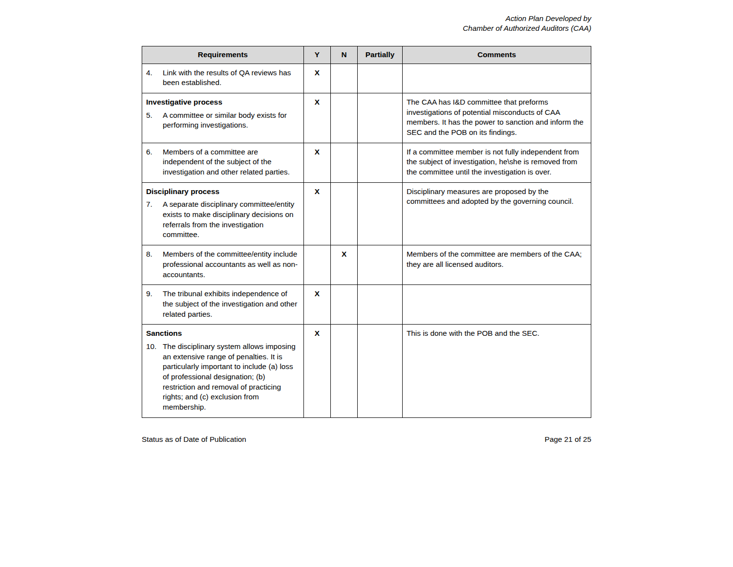Action Plan Developed by
Chamber of Authorized Auditors (CAA)
| Requirements | Y | N | Partially | Comments |
| --- | --- | --- | --- | --- |
| 4. Link with the results of QA reviews has been established. | X | | | |
| Investigative process 5. A committee or similar body exists for performing investigations. | X | | | The CAA has I&D committee that preforms investigations of potential misconducts of CAA members. It has the power to sanction and inform the SEC and the POB on its findings. |
| 6. Members of a committee are independent of the subject of the investigation and other related parties. | X | | | If a committee member is not fully independent from the subject of investigation, he\she is removed from the committee until the investigation is over. |
| Disciplinary process 7. A separate disciplinary committee/entity exists to make disciplinary decisions on referrals from the investigation committee. | X | | | Disciplinary measures are proposed by the committees and adopted by the governing council. |
| 8. Members of the committee/entity include professional accountants as well as non-accountants. | | X | | Members of the committee are members of the CAA; they are all licensed auditors. |
| 9. The tribunal exhibits independence of the subject of the investigation and other related parties. | X | | | |
| Sanctions 10. The disciplinary system allows imposing an extensive range of penalties. It is particularly important to include (a) loss of professional designation; (b) restriction and removal of practicing rights; and (c) exclusion from membership. | X | | | This is done with the POB and the SEC. |
Status as of Date of Publication
Page 21 of 25